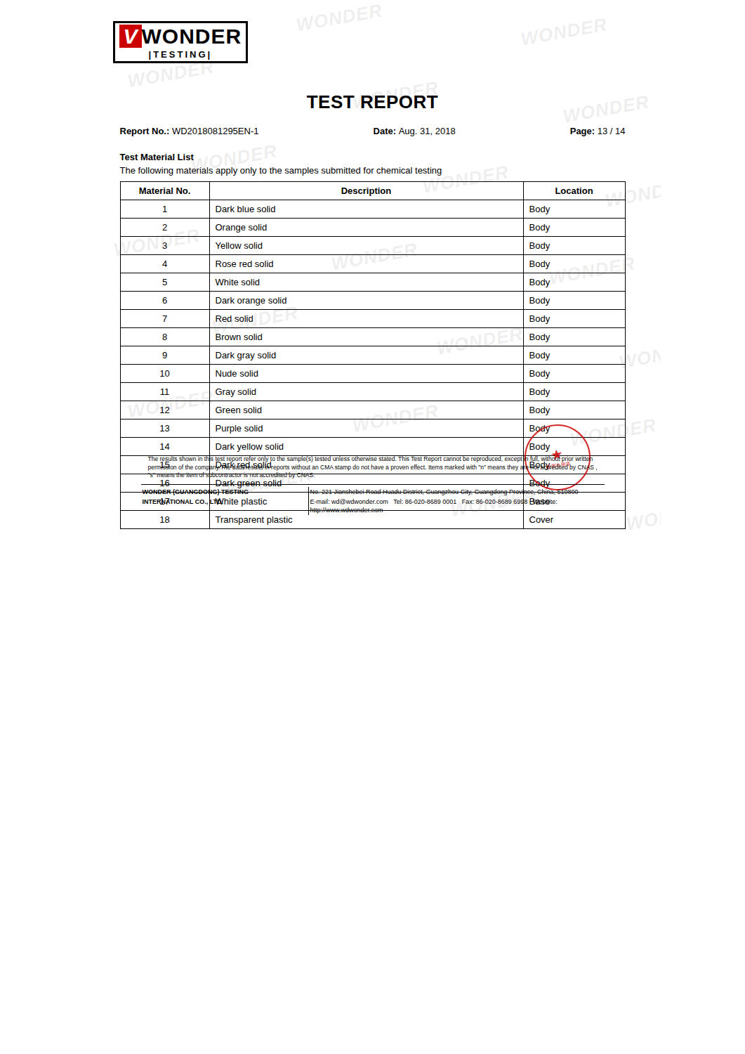WONDER
WONDER
WONDER
WONDER
WONDER
WONDER
WONDER
WONDER
WONDER
WONDER
WONDER
WONDER
WONDER
WONDER
WONDER
WONDER
WONDER
WONDER
WONDER
WONDER
WONDER
WONDER
WONDER
WONDER
WONDER
WONDER
WONDER
WONDER
WONDER
WONDER
WONDER
WONDER
WONDER
WONDER
WONDER
WONDER
WONDER
WONDER
WONDER
WONDER
VWONDER
|TESTING|
TEST REPORT
Report No.: WD2018081295EN-1
Date: Aug. 31, 2018
Page: 13 / 14
Test Material List
The following materials apply only to the samples submitted for chemical testing
| Material No. | Description | Location |
| --- | --- | --- |
| 1 | Dark blue solid | Body |
| 2 | Orange solid | Body |
| 3 | Yellow solid | Body |
| 4 | Rose red solid | Body |
| 5 | White solid | Body |
| 6 | Dark orange solid | Body |
| 7 | Red solid | Body |
| 8 | Brown solid | Body |
| 9 | Dark gray solid | Body |
| 10 | Nude solid | Body |
| 11 | Gray solid | Body |
| 12 | Green solid | Body |
| 13 | Purple solid | Body |
| 14 | Dark yellow solid | Body |
| 15 | Dark red solid | Body |
| 16 | Dark green solid | Body |
| 17 | White plastic | Base |
| 18 | Transparent plastic | Cover |
★ 检测专用章
The results shown in this test report refer only to the sample(s) tested unless otherwise stated. This Test Report cannot be reproduced, except in full, without prior written permission of the company.The data/results in reports without an CMA stamp do not have a proven effect. Items marked with "n" means they are not accredited by CNAS , "s" means the item of subcontractor is not accredited by CNAS.
| WONDER (GUANGDONG) TESTING | No. 221 Jianshebei Road Huadu District, Guangzhou City, Guangdong Province, China, 510800 |
| INTERNATIONAL CO., LTD. | E-mail: wd@wdwonder.com Tel: 86-020-8689 0001 Fax: 86-020-8689 6998 Website: http://www.wdwonder.com |